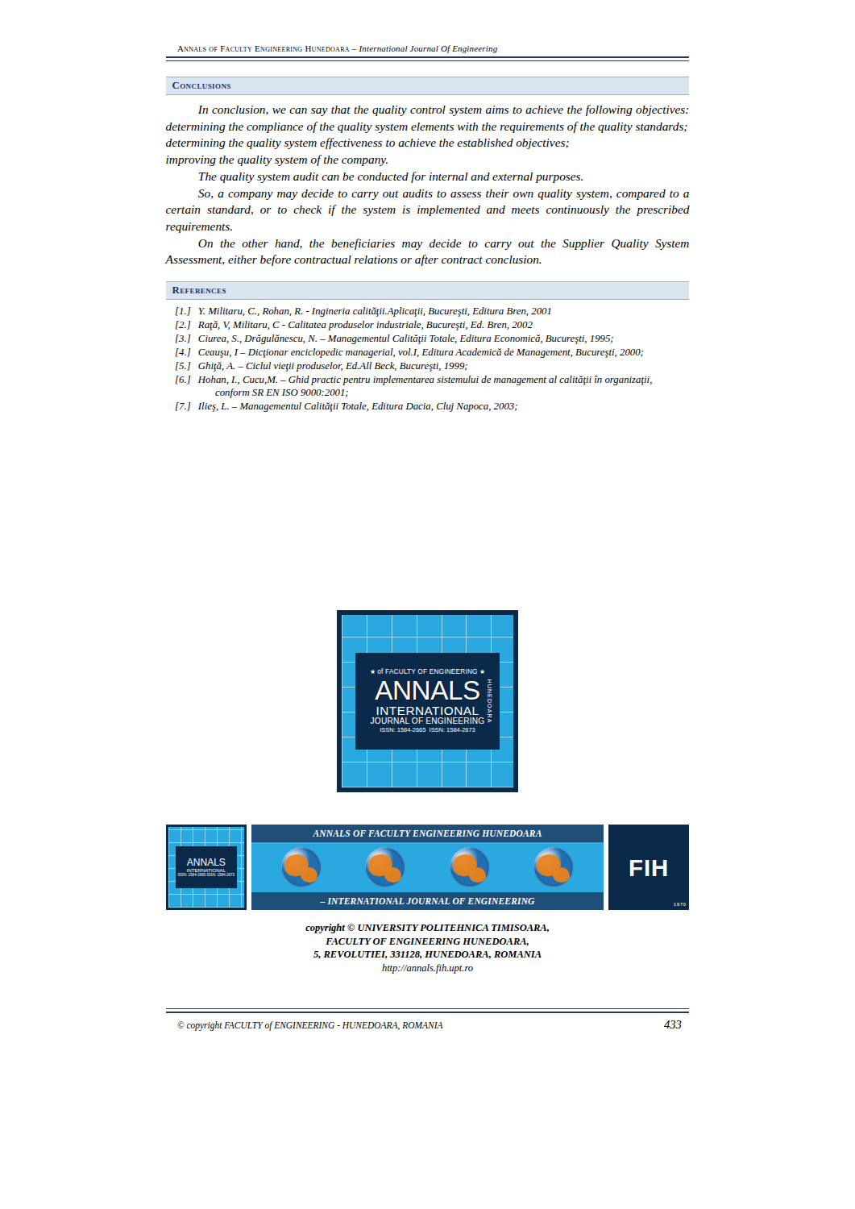Annals of Faculty Engineering Hunedoara – International Journal Of Engineering
Conclusions
In conclusion, we can say that the quality control system aims to achieve the following objectives: determining the compliance of the quality system elements with the requirements of the quality standards;
determining the quality system effectiveness to achieve the established objectives;
improving the quality system of the company.
The quality system audit can be conducted for internal and external purposes.
So, a company may decide to carry out audits to assess their own quality system, compared to a certain standard, or to check if the system is implemented and meets continuously the prescribed requirements.
On the other hand, the beneficiaries may decide to carry out the Supplier Quality System Assessment, either before contractual relations or after contract conclusion.
References
[1.] Y. Militaru, C., Rohan, R. - Ingineria calităţii.Aplicaţii, Bucureşti, Editura Bren, 2001
[2.] Raţă, V, Militaru, C - Calitatea produselor industriale, Bucureşti, Ed. Bren, 2002
[3.] Ciurea, S., Drăgulănescu, N. – Managementul Calităţii Totale, Editura Economică, Bucureşti, 1995;
[4.] Ceauşu, I – Dicţionar enciclopedic managerial, vol.I, Editura Academică de Management, Bucureşti, 2000;
[5.] Ghiţă, A. – Ciclul vieţii produselor, Ed.All Beck, Bucureşti, 1999;
[6.] Hohan, I., Cucu,M. – Ghid practic pentru implementarea sistemului de management al calităţii în organizaţii, conform SR EN ISO 9000:2001;
[7.] Ilieş, L. – Managementul Calităţii Totale, Editura Dacia, Cluj Napoca, 2003;
★ of FACULTY OF ENGINEERING ★
ANNALS
INTERNATIONAL
JOURNAL OF ENGINEERING
ISSN: 1584-2665 ISSN: 1584-2673
HUNEDOARA
ANNALS
INTERNATIONAL
ISSN: 1584-2665 ISSN: 1584-2673
ANNALS OF FACULTY ENGINEERING HUNEDOARA
– INTERNATIONAL JOURNAL OF ENGINEERING
FIH
1970
copyright © UNIVERSITY POLITEHNICA TIMISOARA,
FACULTY OF ENGINEERING HUNEDOARA,
5, REVOLUTIEI, 331128, HUNEDOARA, ROMANIA
http://annals.fih.upt.ro
© copyright FACULTY of ENGINEERING - HUNEDOARA, ROMANIA
433